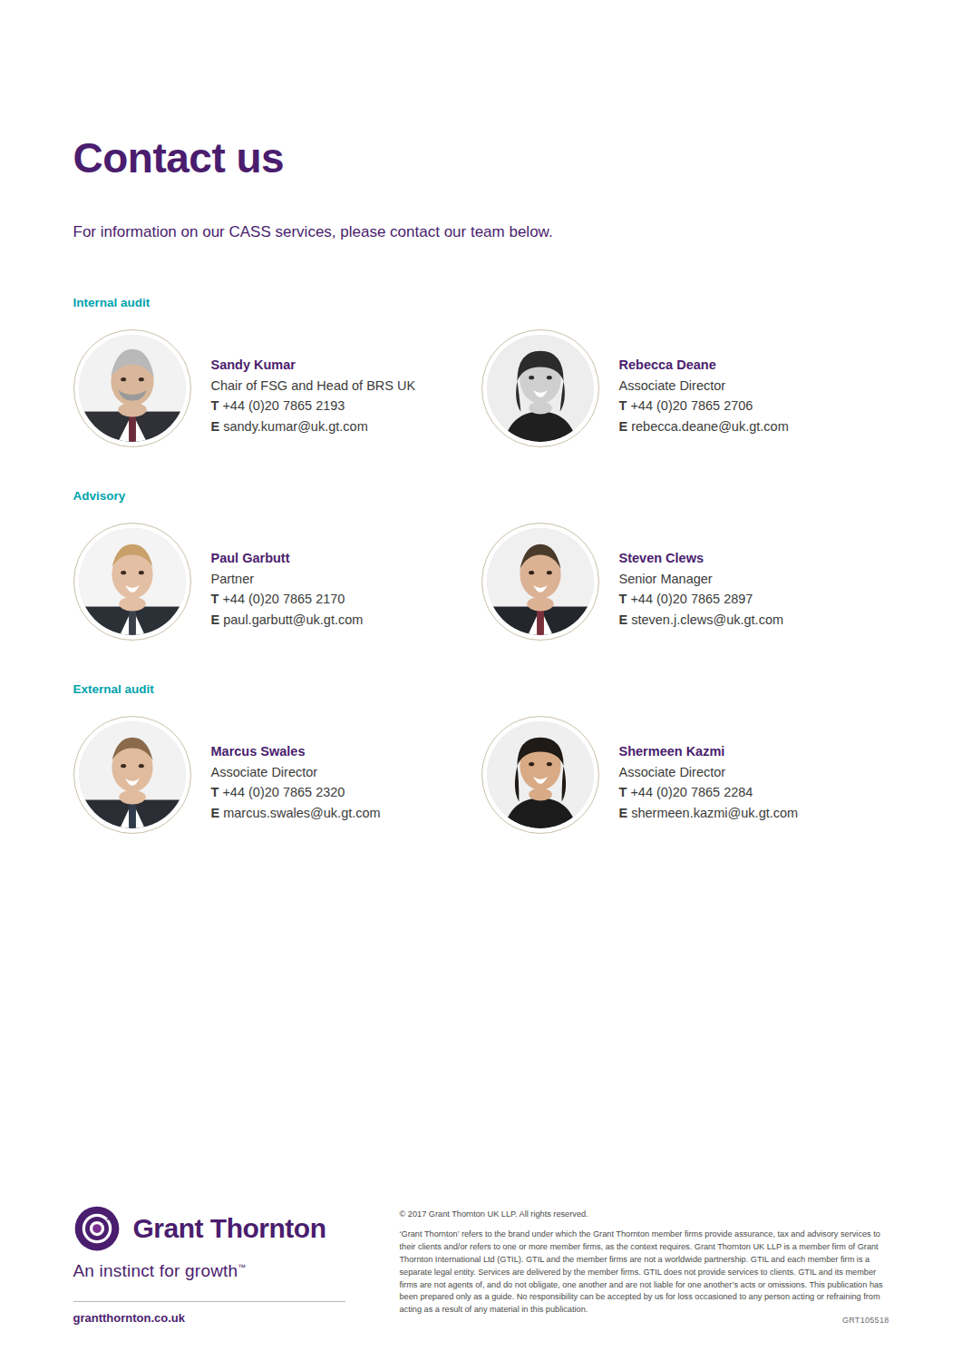Contact us
For information on our CASS services, please contact our team below.
Internal audit
Sandy Kumar
Chair of FSG and Head of BRS UK
T +44 (0)20 7865 2193
E sandy.kumar@uk.gt.com
Rebecca Deane
Associate Director
T +44 (0)20 7865 2706
E rebecca.deane@uk.gt.com
Advisory
Paul Garbutt
Partner
T +44 (0)20 7865 2170
E paul.garbutt@uk.gt.com
Steven Clews
Senior Manager
T +44 (0)20 7865 2897
E steven.j.clews@uk.gt.com
External audit
Marcus Swales
Associate Director
T +44 (0)20 7865 2320
E marcus.swales@uk.gt.com
Shermeen Kazmi
Associate Director
T +44 (0)20 7865 2284
E shermeen.kazmi@uk.gt.com
Grant Thornton
An instinct for growth™
grantthornton.co.uk
© 2017 Grant Thornton UK LLP. All rights reserved.
‘Grant Thornton’ refers to the brand under which the Grant Thornton member firms provide assurance, tax and advisory services to their clients and/or refers to one or more member firms, as the context requires. Grant Thornton UK LLP is a member firm of Grant Thornton International Ltd (GTIL). GTIL and the member firms are not a worldwide partnership. GTIL and each member firm is a separate legal entity. Services are delivered by the member firms. GTIL does not provide services to clients. GTIL and its member firms are not agents of, and do not obligate, one another and are not liable for one another’s acts or omissions. This publication has been prepared only as a guide. No responsibility can be accepted by us for loss occasioned to any person acting or refraining from acting as a result of any material in this publication.
GRT105518